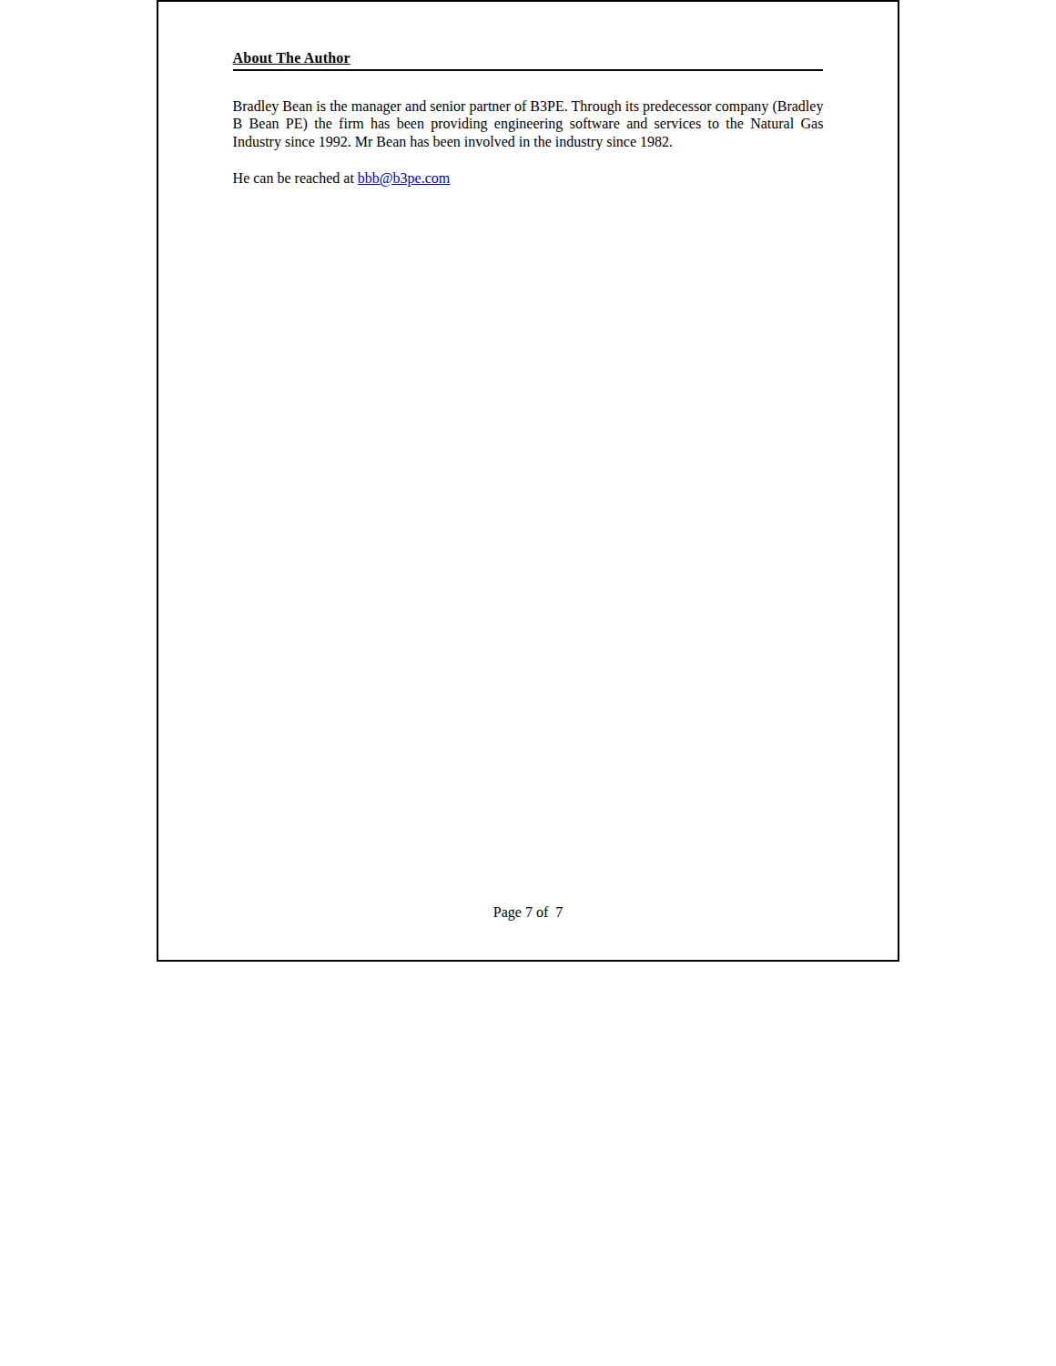About The Author
Bradley Bean is the manager and senior partner of B3PE. Through its predecessor company (Bradley B Bean PE) the firm has been providing engineering software and services to the Natural Gas Industry since 1992. Mr Bean has been involved in the industry since 1982.
He can be reached at bbb@b3pe.com
Page 7 of 7